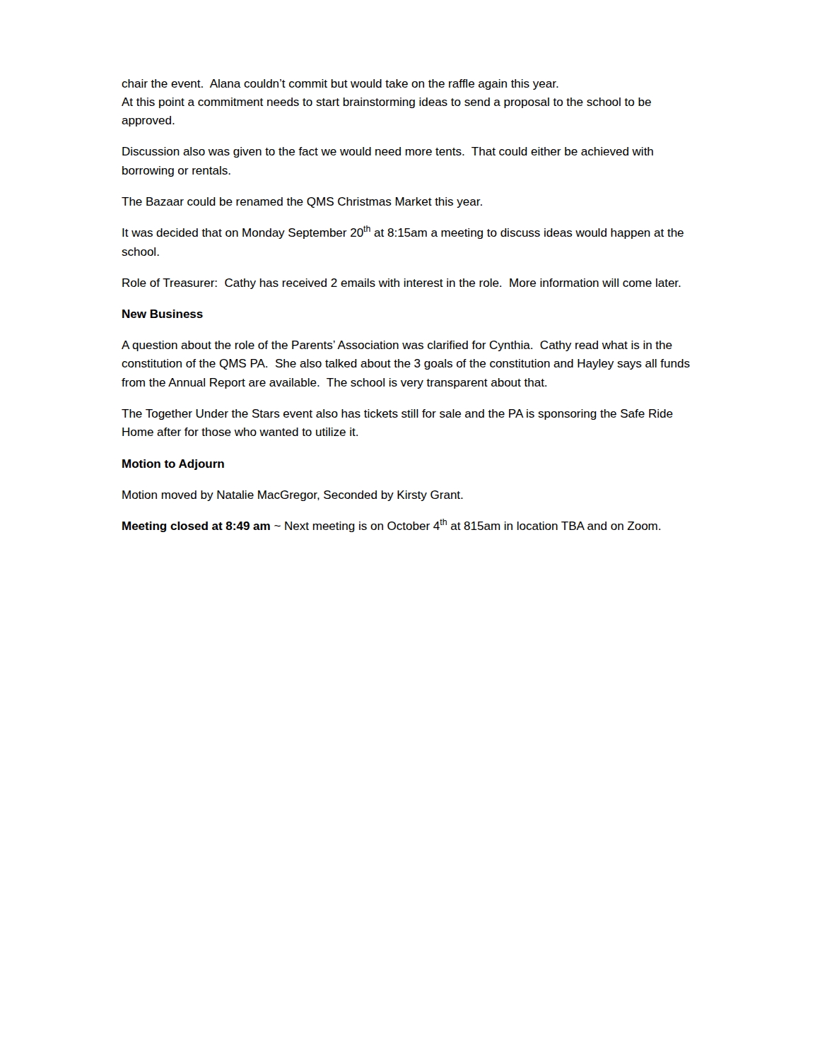chair the event. Alana couldn’t commit but would take on the raffle again this year.
At this point a commitment needs to start brainstorming ideas to send a proposal to the school to be approved.
Discussion also was given to the fact we would need more tents. That could either be achieved with borrowing or rentals.
The Bazaar could be renamed the QMS Christmas Market this year.
It was decided that on Monday September 20th at 8:15am a meeting to discuss ideas would happen at the school.
Role of Treasurer: Cathy has received 2 emails with interest in the role. More information will come later.
New Business
A question about the role of the Parents’ Association was clarified for Cynthia. Cathy read what is in the constitution of the QMS PA. She also talked about the 3 goals of the constitution and Hayley says all funds from the Annual Report are available. The school is very transparent about that.
The Together Under the Stars event also has tickets still for sale and the PA is sponsoring the Safe Ride Home after for those who wanted to utilize it.
Motion to Adjourn
Motion moved by Natalie MacGregor, Seconded by Kirsty Grant.
Meeting closed at 8:49 am ~ Next meeting is on October 4th at 815am in location TBA and on Zoom.